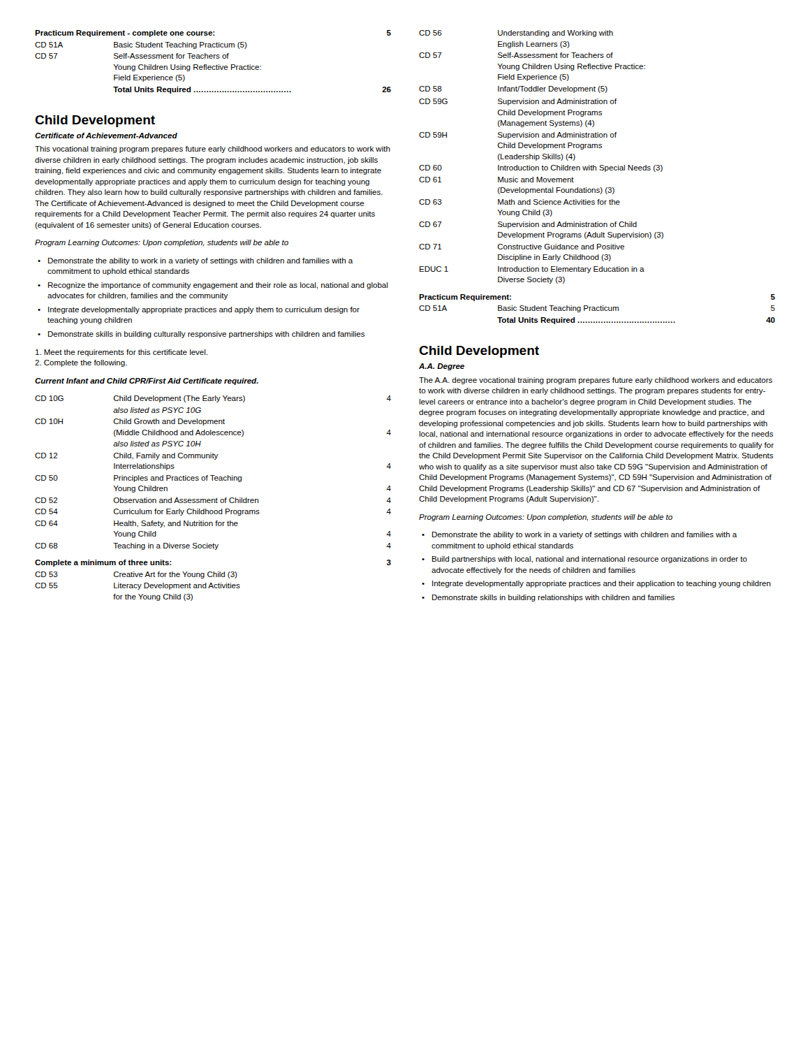| Practicum Requirement - complete one course: | 5 |
| CD 51A | Basic Student Teaching Practicum (5) | |
| CD 57 | Self-Assessment for Teachers of Young Children Using Reflective Practice: Field Experience (5) | |
| | Total Units Required ...................................... | 26 |
Child Development
Certificate of Achievement-Advanced
This vocational training program prepares future early childhood workers and educators to work with diverse children in early childhood settings. The program includes academic instruction, job skills training, field experiences and civic and community engagement skills. Students learn to integrate developmentally appropriate practices and apply them to curriculum design for teaching young children. They also learn how to build culturally responsive partnerships with children and families. The Certificate of Achievement-Advanced is designed to meet the Child Development course requirements for a Child Development Teacher Permit. The permit also requires 24 quarter units (equivalent of 16 semester units) of General Education courses.
Program Learning Outcomes: Upon completion, students will be able to
Demonstrate the ability to work in a variety of settings with children and families with a commitment to uphold ethical standards
Recognize the importance of community engagement and their role as local, national and global advocates for children, families and the community
Integrate developmentally appropriate practices and apply them to curriculum design for teaching young children
Demonstrate skills in building culturally responsive partnerships with children and families
1. Meet the requirements for this certificate level.
2. Complete the following.
Current Infant and Child CPR/First Aid Certificate required.
| CD 10G | Child Development (The Early Years) | 4 |
| | also listed as PSYC 10G | |
| CD 10H | Child Growth and Development (Middle Childhood and Adolescence) | 4 |
| | also listed as PSYC 10H | |
| CD 12 | Child, Family and Community Interrelationships | 4 |
| CD 50 | Principles and Practices of Teaching Young Children | 4 |
| CD 52 | Observation and Assessment of Children | 4 |
| CD 54 | Curriculum for Early Childhood Programs | 4 |
| CD 64 | Health, Safety, and Nutrition for the Young Child | 4 |
| CD 68 | Teaching in a Diverse Society | 4 |
| Complete a minimum of three units: | 3 |
| CD 53 | Creative Art for the Young Child (3) | |
| CD 55 | Literacy Development and Activities for the Young Child (3) | |
| CD 56 | Understanding and Working with English Learners (3) | |
| CD 57 | Self-Assessment for Teachers of Young Children Using Reflective Practice: Field Experience (5) | |
| CD 58 | Infant/Toddler Development (5) | |
| CD 59G | Supervision and Administration of Child Development Programs (Management Systems) (4) | |
| CD 59H | Supervision and Administration of Child Development Programs (Leadership Skills) (4) | |
| CD 60 | Introduction to Children with Special Needs (3) | |
| CD 61 | Music and Movement (Developmental Foundations) (3) | |
| CD 63 | Math and Science Activities for the Young Child (3) | |
| CD 67 | Supervision and Administration of Child Development Programs (Adult Supervision) (3) | |
| CD 71 | Constructive Guidance and Positive Discipline in Early Childhood (3) | |
| EDUC 1 | Introduction to Elementary Education in a Diverse Society (3) | |
| Practicum Requirement: | 5 |
| CD 51A | Basic Student Teaching Practicum | 5 |
| | Total Units Required ...................................... | 40 |
Child Development
A.A. Degree
The A.A. degree vocational training program prepares future early childhood workers and educators to work with diverse children in early childhood settings. The program prepares students for entry-level careers or entrance into a bachelor's degree program in Child Development studies. The degree program focuses on integrating developmentally appropriate knowledge and practice, and developing professional competencies and job skills. Students learn how to build partnerships with local, national and international resource organizations in order to advocate effectively for the needs of children and families. The degree fulfills the Child Development course requirements to qualify for the Child Development Permit Site Supervisor on the California Child Development Matrix. Students who wish to qualify as a site supervisor must also take CD 59G "Supervision and Administration of Child Development Programs (Management Systems)", CD 59H "Supervision and Administration of Child Development Programs (Leadership Skills)" and CD 67 "Supervision and Administration of Child Development Programs (Adult Supervision)".
Program Learning Outcomes: Upon completion, students will be able to
Demonstrate the ability to work in a variety of settings with children and families with a commitment to uphold ethical standards
Build partnerships with local, national and international resource organizations in order to advocate effectively for the needs of children and families
Integrate developmentally appropriate practices and their application to teaching young children
Demonstrate skills in building relationships with children and families